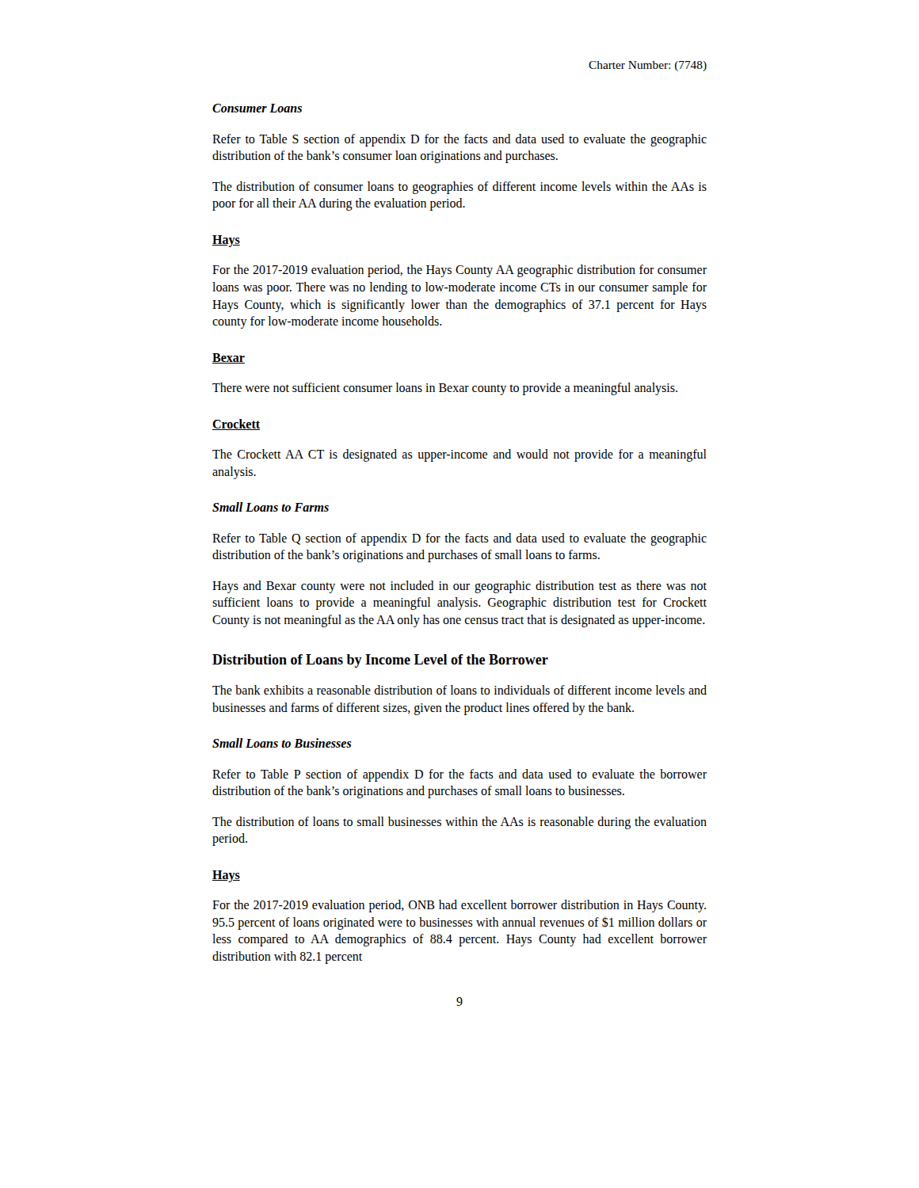Charter Number: (7748)
Consumer Loans
Refer to Table S section of appendix D for the facts and data used to evaluate the geographic distribution of the bank’s consumer loan originations and purchases.
The distribution of consumer loans to geographies of different income levels within the AAs is poor for all their AA during the evaluation period.
Hays
For the 2017-2019 evaluation period, the Hays County AA geographic distribution for consumer loans was poor. There was no lending to low-moderate income CTs in our consumer sample for Hays County, which is significantly lower than the demographics of 37.1 percent for Hays county for low-moderate income households.
Bexar
There were not sufficient consumer loans in Bexar county to provide a meaningful analysis.
Crockett
The Crockett AA CT is designated as upper-income and would not provide for a meaningful analysis.
Small Loans to Farms
Refer to Table Q section of appendix D for the facts and data used to evaluate the geographic distribution of the bank’s originations and purchases of small loans to farms.
Hays and Bexar county were not included in our geographic distribution test as there was not sufficient loans to provide a meaningful analysis. Geographic distribution test for Crockett County is not meaningful as the AA only has one census tract that is designated as upper-income.
Distribution of Loans by Income Level of the Borrower
The bank exhibits a reasonable distribution of loans to individuals of different income levels and businesses and farms of different sizes, given the product lines offered by the bank.
Small Loans to Businesses
Refer to Table P section of appendix D for the facts and data used to evaluate the borrower distribution of the bank’s originations and purchases of small loans to businesses.
The distribution of loans to small businesses within the AAs is reasonable during the evaluation period.
Hays
For the 2017-2019 evaluation period, ONB had excellent borrower distribution in Hays County. 95.5 percent of loans originated were to businesses with annual revenues of $1 million dollars or less compared to AA demographics of 88.4 percent. Hays County had excellent borrower distribution with 82.1 percent
9